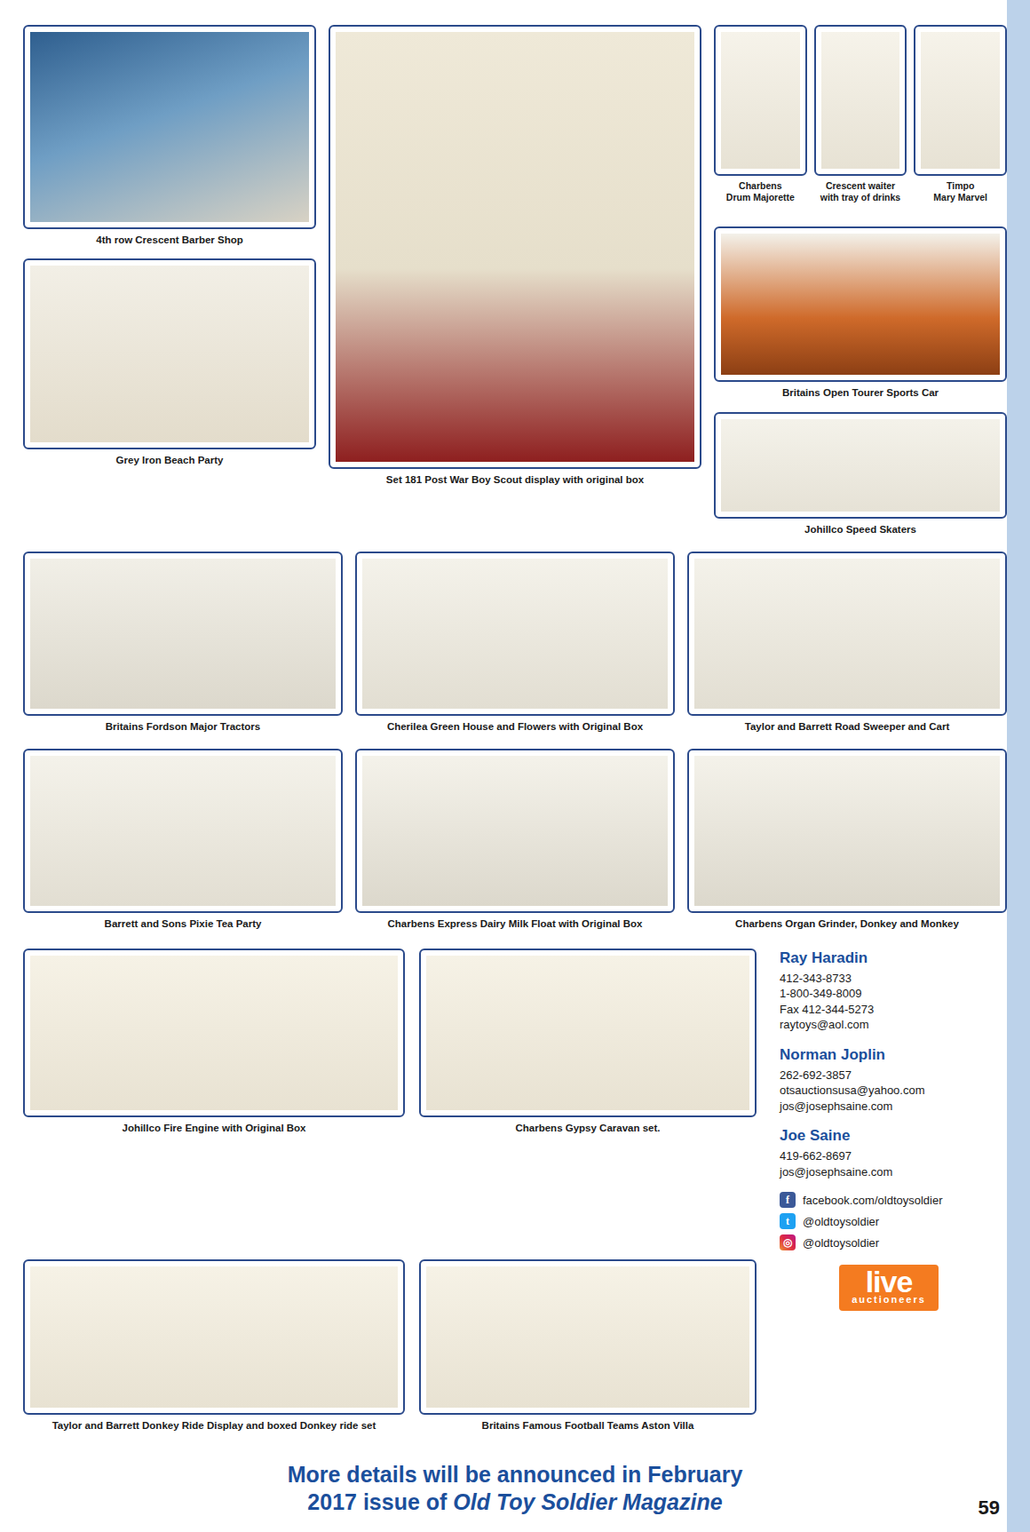4th row Crescent Barber Shop
Grey Iron Beach Party
Set 181 Post War Boy Scout display with original box
Charbens
Drum Majorette
Crescent waiter
with tray of drinks
Timpo
Mary Marvel
Britains Open Tourer Sports Car
Johillco Speed Skaters
Britains Fordson Major Tractors
Cherilea Green House and Flowers with Original Box
Taylor and Barrett Road Sweeper and Cart
Barrett and Sons Pixie Tea Party
Charbens Express Dairy Milk Float with Original Box
Charbens Organ Grinder, Donkey and Monkey
Johillco Fire Engine with Original Box
Charbens Gypsy Caravan set.
Ray Haradin
412-343-8733
1-800-349-8009
Fax 412-344-5273
raytoys@aol.com
Norman Joplin
262-692-3857
otsauctionsusa@yahoo.com
jos@josephsaine.com
Joe Saine
419-662-8697
jos@josephsaine.com
ffacebook.com/oldtoysoldier
t@oldtoysoldier
◎@oldtoysoldier
Taylor and Barrett Donkey Ride Display and boxed Donkey ride set
Britains Famous Football Teams Aston Villa
liveauctioneers
More details will be announced in February
2017 issue of Old Toy Soldier Magazine
59